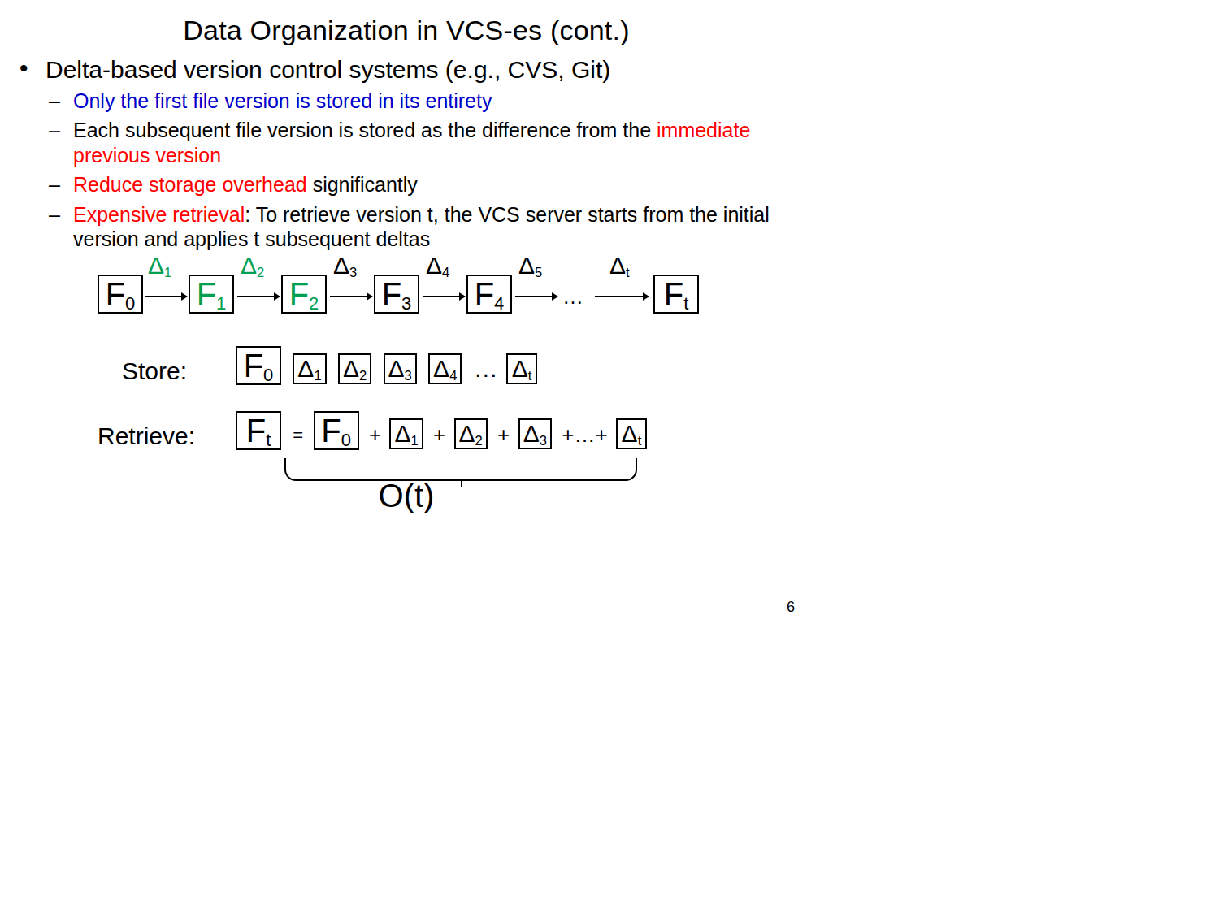Data Organization in VCS-es (cont.)
Delta-based version control systems (e.g., CVS, Git)
Only the first file version is stored in its entirety
Each subsequent file version is stored as the difference from the immediate previous version
Reduce storage overhead significantly
Expensive retrieval: To retrieve version t, the VCS server starts from the initial version and applies t subsequent deltas
F0 Δ1 F1 Δ2 F2 Δ3 F3 Δ4 F4 Δ5 … Δt Ft
Store: F0 Δ1 Δ2 Δ3 Δ4 … Δt
Retrieve: Ft = F0 + Δ1 + Δ2 + Δ3 +…+ Δt
O(t)
6